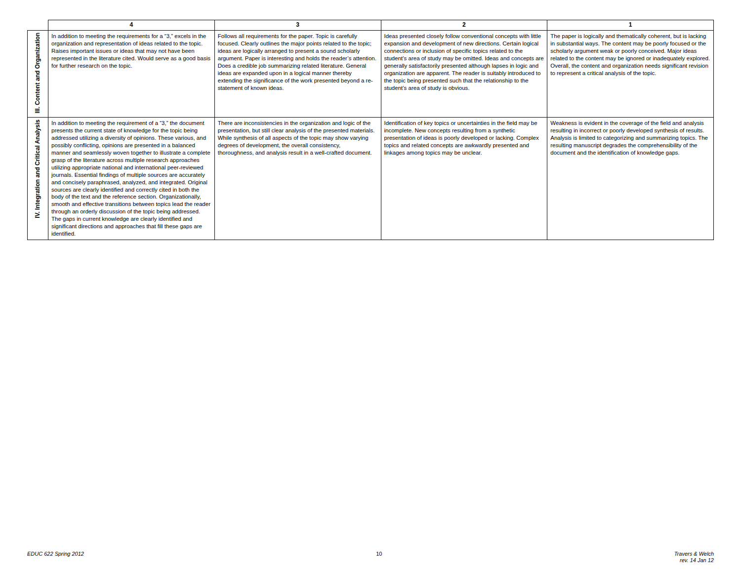| | 4 | 3 | 2 | 1 |
| --- | --- | --- | --- | --- |
| III. Content and Organization | In addition to meeting the requirements for a “3,” excels in the organization and representation of ideas related to the topic. Raises important issues or ideas that may not have been represented in the literature cited. Would serve as a good basis for further research on the topic. | Follows all requirements for the paper. Topic is carefully focused. Clearly outlines the major points related to the topic; ideas are logically arranged to present a sound scholarly argument. Paper is interesting and holds the reader’s attention. Does a credible job summarizing related literature. General ideas are expanded upon in a logical manner thereby extending the significance of the work presented beyond a re-statement of known ideas. | Ideas presented closely follow conventional concepts with little expansion and development of new directions. Certain logical connections or inclusion of specific topics related to the student’s area of study may be omitted. Ideas and concepts are generally satisfactorily presented although lapses in logic and organization are apparent. The reader is suitably introduced to the topic being presented such that the relationship to the student’s area of study is obvious. | The paper is logically and thematically coherent, but is lacking in substantial ways. The content may be poorly focused or the scholarly argument weak or poorly conceived. Major ideas related to the content may be ignored or inadequately explored. Overall, the content and organization needs significant revision to represent a critical analysis of the topic. |
| IV. Integration and Critical Analysis | In addition to meeting the requirement of a “3,” the document presents the current state of knowledge for the topic being addressed utilizing a diversity of opinions. These various, and possibly conflicting, opinions are presented in a balanced manner and seamlessly woven together to illustrate a complete grasp of the literature across multiple research approaches utilizing appropriate national and international peer-reviewed journals. Essential findings of multiple sources are accurately and concisely paraphrased, analyzed, and integrated. Original sources are clearly identified and correctly cited in both the body of the text and the reference section. Organizationally, smooth and effective transitions between topics lead the reader through an orderly discussion of the topic being addressed. The gaps in current knowledge are clearly identified and significant directions and approaches that fill these gaps are identified. | There are inconsistencies in the organization and logic of the presentation, but still clear analysis of the presented materials. While synthesis of all aspects of the topic may show varying degrees of development, the overall consistency, thoroughness, and analysis result in a well-crafted document. | Identification of key topics or uncertainties in the field may be incomplete. New concepts resulting from a synthetic presentation of ideas is poorly developed or lacking. Complex topics and related concepts are awkwardly presented and linkages among topics may be unclear. | Weakness is evident in the coverage of the field and analysis resulting in incorrect or poorly developed synthesis of results. Analysis is limited to categorizing and summarizing topics. The resulting manuscript degrades the comprehensibility of the document and the identification of knowledge gaps. |
EDUC 622 Spring 2012
Travers & Welch
rev. 14 Jan 12
10